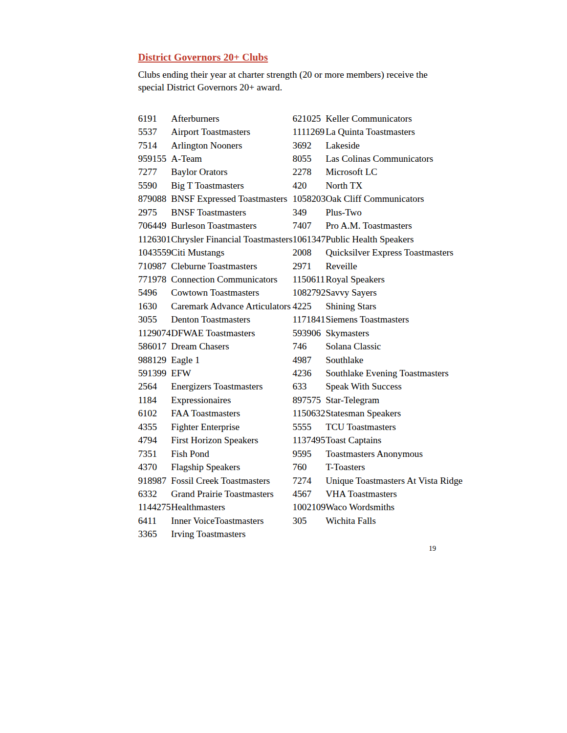District Governors 20+ Clubs
Clubs ending their year at charter strength (20 or more members) receive the special District Governors 20+ award.
| 6191 | Afterburners | | 621025 | Keller Communicators |
| 5537 | Airport Toastmasters | | 1111269 | La Quinta Toastmasters |
| 7514 | Arlington Nooners | | 3692 | Lakeside |
| 959155 | A-Team | | 8055 | Las Colinas Communicators |
| 7277 | Baylor Orators | | 2278 | Microsoft LC |
| 5590 | Big T Toastmasters | | 420 | North TX |
| 879088 | BNSF Expressed Toastmasters | | 1058203 | Oak Cliff Communicators |
| 2975 | BNSF Toastmasters | | 349 | Plus-Two |
| 706449 | Burleson Toastmasters | | 7407 | Pro A.M. Toastmasters |
| 1126301 | Chrysler Financial Toastmasters | | 1061347 | Public Health Speakers |
| 1043559 | Citi Mustangs | | 2008 | Quicksilver Express Toastmasters |
| 710987 | Cleburne Toastmasters | | 2971 | Reveille |
| 771978 | Connection Communicators | | 1150611 | Royal Speakers |
| 5496 | Cowtown Toastmasters | | 1082792 | Savvy Sayers |
| 1630 | Caremark Advance Articulators | | 4225 | Shining Stars |
| 3055 | Denton Toastmasters | | 1171841 | Siemens Toastmasters |
| 1129074 | DFWAE Toastmasters | | 593906 | Skymasters |
| 586017 | Dream Chasers | | 746 | Solana Classic |
| 988129 | Eagle 1 | | 4987 | Southlake |
| 591399 | EFW | | 4236 | Southlake Evening Toastmasters |
| 2564 | Energizers Toastmasters | | 633 | Speak With Success |
| 1184 | Expressionaires | | 897575 | Star-Telegram |
| 6102 | FAA Toastmasters | | 1150632 | Statesman Speakers |
| 4355 | Fighter Enterprise | | 5555 | TCU Toastmasters |
| 4794 | First Horizon Speakers | | 1137495 | Toast Captains |
| 7351 | Fish Pond | | 9595 | Toastmasters Anonymous |
| 4370 | Flagship Speakers | | 760 | T-Toasters |
| 918987 | Fossil Creek Toastmasters | | 7274 | Unique Toastmasters At Vista Ridge |
| 6332 | Grand Prairie Toastmasters | | 4567 | VHA Toastmasters |
| 1144275 | Healthmasters | | 1002109 | Waco Wordsmiths |
| 6411 | Inner VoiceToastmasters | | 305 | Wichita Falls |
| 3365 | Irving Toastmasters | | | |
19